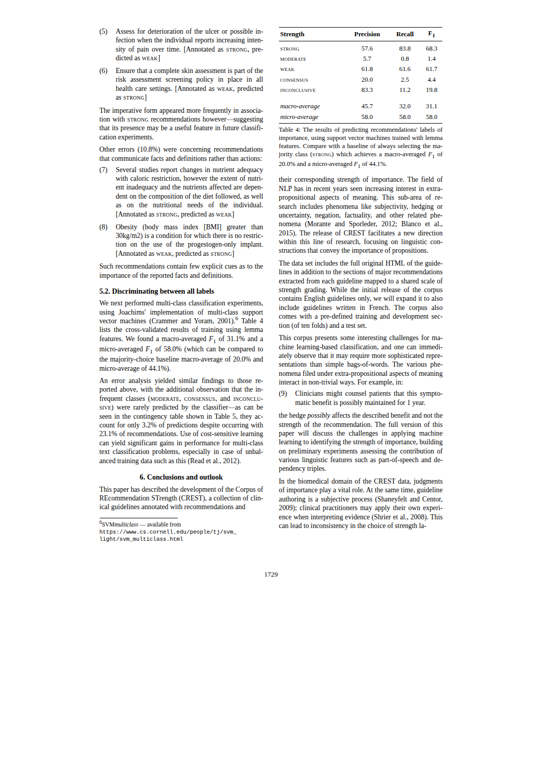(5) Assess for deterioration of the ulcer or possible infection when the individual reports increasing intensity of pain over time. [Annotated as strong, predicted as weak]
(6) Ensure that a complete skin assessment is part of the risk assessment screening policy in place in all health care settings. [Annotated as weak, predicted as strong]
The imperative form appeared more frequently in association with strong recommendations however—suggesting that its presence may be a useful feature in future classification experiments.
Other errors (10.8%) were concerning recommendations that communicate facts and definitions rather than actions:
(7) Several studies report changes in nutrient adequacy with caloric restriction, however the extent of nutrient inadequacy and the nutrients affected are dependent on the composition of the diet followed, as well as on the nutritional needs of the individual. [Annotated as strong, predicted as weak]
(8) Obesity (body mass index [BMI] greater than 30kg/m2) is a condition for which there is no restriction on the use of the progestogen-only implant. [Annotated as weak, predicted as strong]
Such recommendations contain few explicit cues as to the importance of the reported facts and definitions.
5.2. Discriminating between all labels
We next performed multi-class classification experiments, using Joachims' implementation of multi-class support vector machines (Crammer and Yoram, 2001).6 Table 4 lists the cross-validated results of training using lemma features. We found a macro-averaged F1 of 31.1% and a micro-averaged F1 of 58.0% (which can be compared to the majority-choice baseline macro-average of 20.0% and micro-average of 44.1%).
An error analysis yielded similar findings to those reported above, with the additional observation that the infrequent classes (moderate, consensus, and inconclusive) were rarely predicted by the classifier—as can be seen in the contingency table shown in Table 5, they account for only 3.2% of predictions despite occurring with 23.1% of recommendations. Use of cost-sensitive learning can yield significant gains in performance for multi-class text classification problems, especially in case of unbalanced training data such as this (Read et al., 2012).
6. Conclusions and outlook
This paper has described the development of the Corpus of REcommendation STrength (CREST), a collection of clinical guidelines annotated with recommendations and
6SVMmulticlass — available from
https://www.cs.cornell.edu/people/tj/svm_
light/svm_multiclass.html
| Strength | Precision | Recall | F 1 |
| --- | --- | --- | --- |
| strong | 57.6 | 83.8 | 68.3 |
| moderate | 5.7 | 0.8 | 1.4 |
| weak | 61.8 | 61.6 | 61.7 |
| consensus | 20.0 | 2.5 | 4.4 |
| inconclusive | 83.3 | 11.2 | 19.8 |
| macro-average | 45.7 | 32.0 | 31.1 |
| micro-average | 58.0 | 58.0 | 58.0 |
Table 4: The results of predicting recommendations' labels of importance, using support vector machines trained with lemma features. Compare with a baseline of always selecting the majority class (strong) which achieves a macro-averaged F1 of 20.0% and a micro-averaged F1 of 44.1%.
their corresponding strength of importance. The field of NLP has in recent years seen increasing interest in extra-propositional aspects of meaning. This sub-area of research includes phenomena like subjectivity, hedging or uncertainty, negation, factuality, and other related phenomena (Morante and Sporleder, 2012; Blanco et al., 2015). The release of CREST facilitates a new direction within this line of research, focusing on linguistic constructions that convey the importance of propositions.
The data set includes the full original HTML of the guidelines in addition to the sections of major recommendations extracted from each guideline mapped to a shared scale of strength grading. While the initial release of the corpus contains English guidelines only, we will expand it to also include guidelines written in French. The corpus also comes with a pre-defined training and development section (of ten folds) and a test set.
This corpus presents some interesting challenges for machine learning-based classification, and one can immediately observe that it may require more sophisticated representations than simple bags-of-words. The various phenomena filed under extra-propositional aspects of meaning interact in non-trivial ways. For example, in:
(9) Clinicians might counsel patients that this symptomatic benefit is possibly maintained for 1 year.
the hedge possibly affects the described benefit and not the strength of the recommendation. The full version of this paper will discuss the challenges in applying machine learning to identifying the strength of importance, building on preliminary experiments assessing the contribution of various linguistic features such as part-of-speech and dependency triples.
In the biomedical domain of the CREST data, judgments of importance play a vital role. At the same time, guideline authoring is a subjective process (Shaneyfelt and Centor, 2009); clinical practitioners may apply their own experience when interpreting evidence (Shrier et al., 2008). This can lead to inconsistency in the choice of strength la-
1729